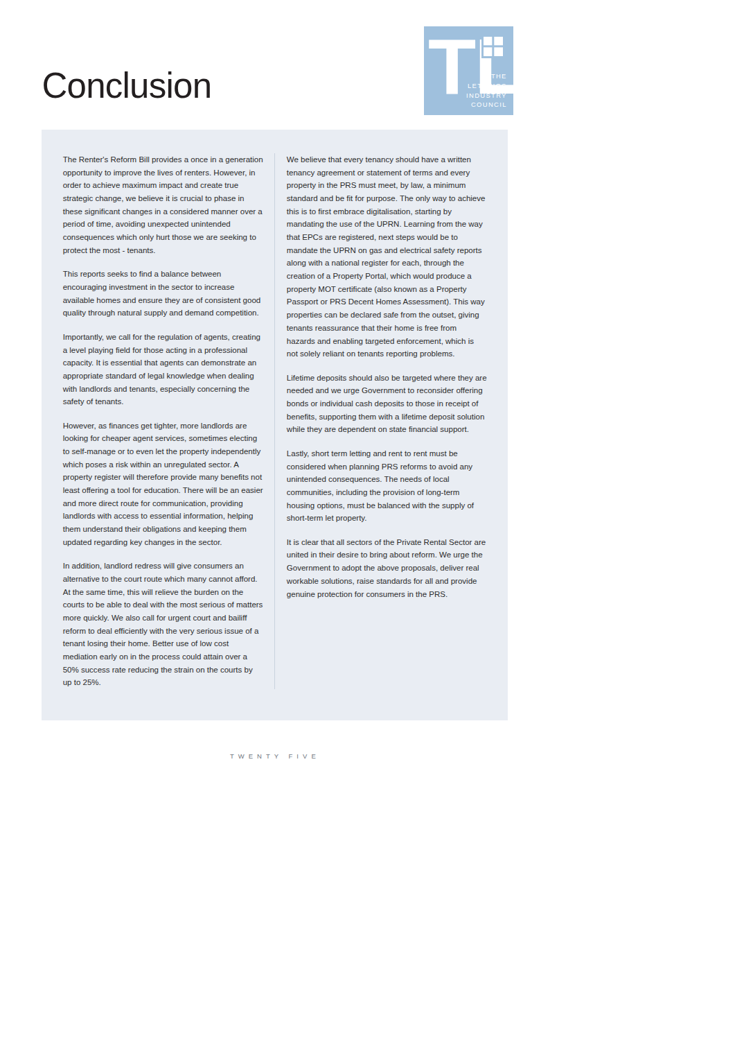TLIC
The
Lettings
Industry
Council
Conclusion
The Renter's Reform Bill provides a once in a generation opportunity to improve the lives of renters. However, in order to achieve maximum impact and create true strategic change, we believe it is crucial to phase in these significant changes in a considered manner over a period of time, avoiding unexpected unintended consequences which only hurt those we are seeking to protect the most - tenants.
This reports seeks to find a balance between encouraging investment in the sector to increase available homes and ensure they are of consistent good quality through natural supply and demand competition.
Importantly, we call for the regulation of agents, creating a level playing field for those acting in a professional capacity. It is essential that agents can demonstrate an appropriate standard of legal knowledge when dealing with landlords and tenants, especially concerning the safety of tenants.
However, as finances get tighter, more landlords are looking for cheaper agent services, sometimes electing to self-manage or to even let the property independently which poses a risk within an unregulated sector. A property register will therefore provide many benefits not least offering a tool for education. There will be an easier and more direct route for communication, providing landlords with access to essential information, helping them understand their obligations and keeping them updated regarding key changes in the sector.
In addition, landlord redress will give consumers an alternative to the court route which many cannot afford. At the same time, this will relieve the burden on the courts to be able to deal with the most serious of matters more quickly. We also call for urgent court and bailiff reform to deal efficiently with the very serious issue of a tenant losing their home. Better use of low cost mediation early on in the process could attain over a 50% success rate reducing the strain on the courts by up to 25%.
We believe that every tenancy should have a written tenancy agreement or statement of terms and every property in the PRS must meet, by law, a minimum standard and be fit for purpose. The only way to achieve this is to first embrace digitalisation, starting by mandating the use of the UPRN. Learning from the way that EPCs are registered, next steps would be to mandate the UPRN on gas and electrical safety reports along with a national register for each, through the creation of a Property Portal, which would produce a property MOT certificate (also known as a Property Passport or PRS Decent Homes Assessment). This way properties can be declared safe from the outset, giving tenants reassurance that their home is free from hazards and enabling targeted enforcement, which is not solely reliant on tenants reporting problems.
Lifetime deposits should also be targeted where they are needed and we urge Government to reconsider offering bonds or individual cash deposits to those in receipt of benefits, supporting them with a lifetime deposit solution while they are dependent on state financial support.
Lastly, short term letting and rent to rent must be considered when planning PRS reforms to avoid any unintended consequences. The needs of local communities, including the provision of long-term housing options, must be balanced with the supply of short-term let property.
It is clear that all sectors of the Private Rental Sector are united in their desire to bring about reform. We urge the Government to adopt the above proposals, deliver real workable solutions, raise standards for all and provide genuine protection for consumers in the PRS.
Twenty Five